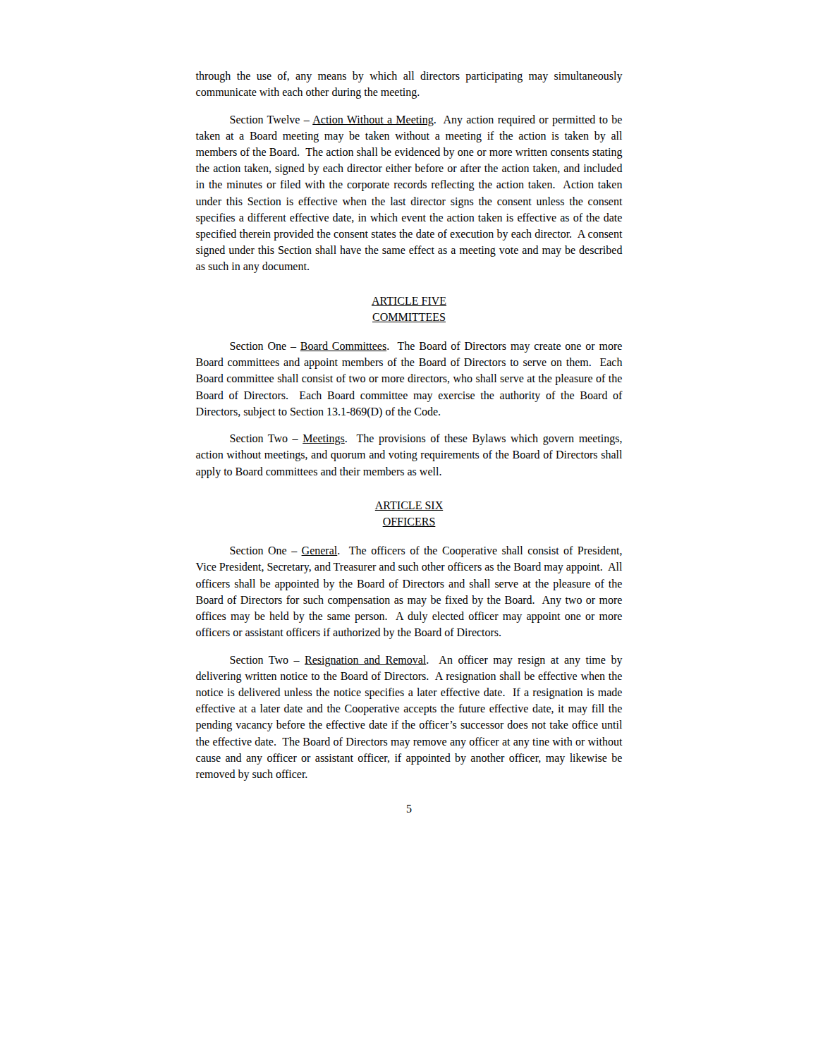through the use of, any means by which all directors participating may simultaneously communicate with each other during the meeting.
Section Twelve – Action Without a Meeting. Any action required or permitted to be taken at a Board meeting may be taken without a meeting if the action is taken by all members of the Board. The action shall be evidenced by one or more written consents stating the action taken, signed by each director either before or after the action taken, and included in the minutes or filed with the corporate records reflecting the action taken. Action taken under this Section is effective when the last director signs the consent unless the consent specifies a different effective date, in which event the action taken is effective as of the date specified therein provided the consent states the date of execution by each director. A consent signed under this Section shall have the same effect as a meeting vote and may be described as such in any document.
ARTICLE FIVE
COMMITTEES
Section One – Board Committees. The Board of Directors may create one or more Board committees and appoint members of the Board of Directors to serve on them. Each Board committee shall consist of two or more directors, who shall serve at the pleasure of the Board of Directors. Each Board committee may exercise the authority of the Board of Directors, subject to Section 13.1-869(D) of the Code.
Section Two – Meetings. The provisions of these Bylaws which govern meetings, action without meetings, and quorum and voting requirements of the Board of Directors shall apply to Board committees and their members as well.
ARTICLE SIX
OFFICERS
Section One – General. The officers of the Cooperative shall consist of President, Vice President, Secretary, and Treasurer and such other officers as the Board may appoint. All officers shall be appointed by the Board of Directors and shall serve at the pleasure of the Board of Directors for such compensation as may be fixed by the Board. Any two or more offices may be held by the same person. A duly elected officer may appoint one or more officers or assistant officers if authorized by the Board of Directors.
Section Two – Resignation and Removal. An officer may resign at any time by delivering written notice to the Board of Directors. A resignation shall be effective when the notice is delivered unless the notice specifies a later effective date. If a resignation is made effective at a later date and the Cooperative accepts the future effective date, it may fill the pending vacancy before the effective date if the officer’s successor does not take office until the effective date. The Board of Directors may remove any officer at any tine with or without cause and any officer or assistant officer, if appointed by another officer, may likewise be removed by such officer.
5